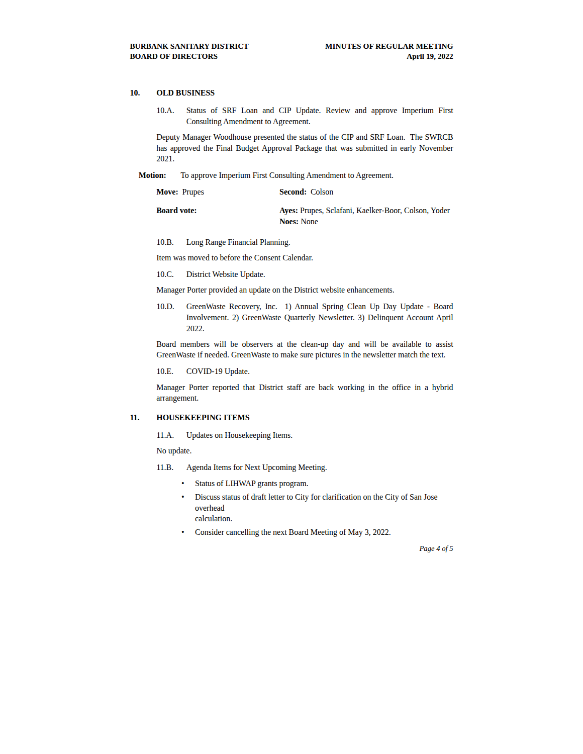BURBANK SANITARY DISTRICT
BOARD OF DIRECTORS
MINUTES OF REGULAR MEETING
April 19, 2022
10. OLD BUSINESS
10.A. Status of SRF Loan and CIP Update. Review and approve Imperium First Consulting Amendment to Agreement.
Deputy Manager Woodhouse presented the status of the CIP and SRF Loan. The SWRCB has approved the Final Budget Approval Package that was submitted in early November 2021.
Motion: To approve Imperium First Consulting Amendment to Agreement.
Move: Prupes Second: Colson
Board vote: Ayes: Prupes, Sclafani, Kaelker-Boor, Colson, Yoder Noes: None
10.B. Long Range Financial Planning.
Item was moved to before the Consent Calendar.
10.C. District Website Update.
Manager Porter provided an update on the District website enhancements.
10.D. GreenWaste Recovery, Inc. 1) Annual Spring Clean Up Day Update - Board Involvement. 2) GreenWaste Quarterly Newsletter. 3) Delinquent Account April 2022.
Board members will be observers at the clean-up day and will be available to assist GreenWaste if needed. GreenWaste to make sure pictures in the newsletter match the text.
10.E. COVID-19 Update.
Manager Porter reported that District staff are back working in the office in a hybrid arrangement.
11. HOUSEKEEPING ITEMS
11.A. Updates on Housekeeping Items.
No update.
11.B. Agenda Items for Next Upcoming Meeting.
Status of LIHWAP grants program.
Discuss status of draft letter to City for clarification on the City of San Jose overheadcalculation.
Consider cancelling the next Board Meeting of May 3, 2022.
Page 4 of 5